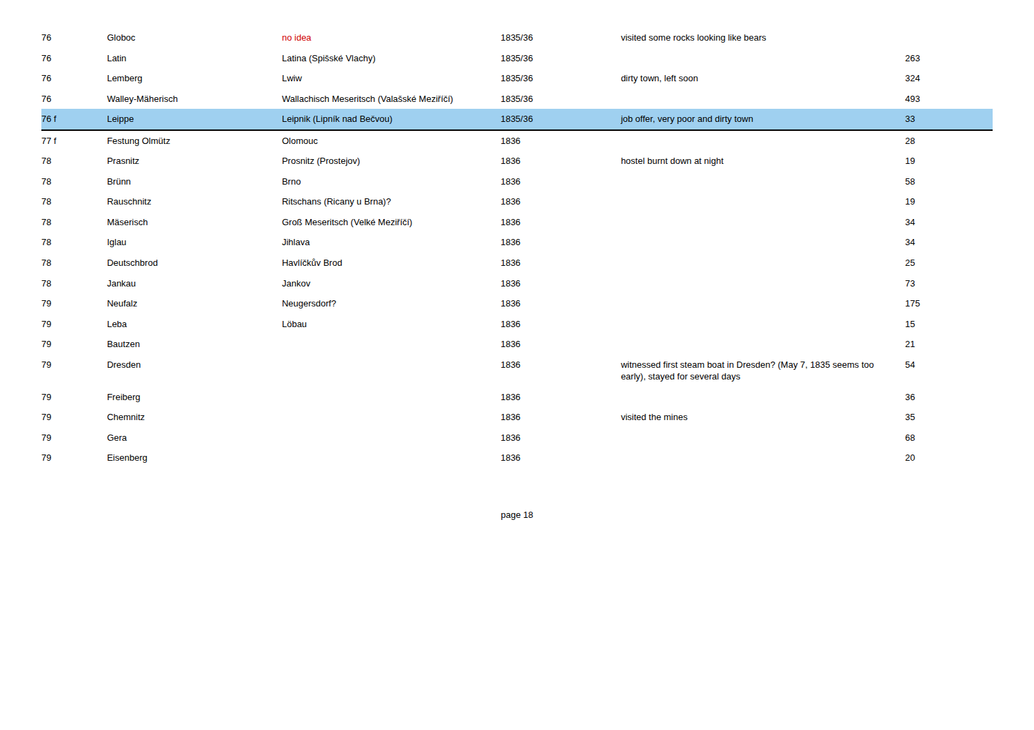| 76 | Globoc | no idea | 1835/36 | visited some rocks looking like bears | |
| 76 | Latin | Latina (Spišské Vlachy) | 1835/36 | | 263 |
| 76 | Lemberg | Lwiw | 1835/36 | dirty town, left soon | 324 |
| 76 | Walley-Mäherisch | Wallachisch Meseritsch (Valašské Meziříčí) | 1835/36 | | 493 |
| 76 f | Leippe | Leipnik (Lipník nad Bečvou) | 1835/36 | job offer, very poor and dirty town | 33 |
| 77 f | Festung Olmütz | Olomouc | 1836 | | 28 |
| 78 | Prasnitz | Prosnitz (Prostejov) | 1836 | hostel burnt down at night | 19 |
| 78 | Brünn | Brno | 1836 | | 58 |
| 78 | Rauschnitz | Ritschans (Ricany u Brna)? | 1836 | | 19 |
| 78 | Mäserisch | Groß Meseritsch (Velké Meziříčí) | 1836 | | 34 |
| 78 | Iglau | Jihlava | 1836 | | 34 |
| 78 | Deutschbrod | Havlíčkův Brod | 1836 | | 25 |
| 78 | Jankau | Jankov | 1836 | | 73 |
| 79 | Neufalz | Neugersdorf? | 1836 | | 175 |
| 79 | Leba | Löbau | 1836 | | 15 |
| 79 | Bautzen | | 1836 | | 21 |
| 79 | Dresden | | 1836 | witnessed first steam boat in Dresden? (May 7, 1835 seems too early), stayed for several days | 54 |
| 79 | Freiberg | | 1836 | | 36 |
| 79 | Chemnitz | | 1836 | visited the mines | 35 |
| 79 | Gera | | 1836 | | 68 |
| 79 | Eisenberg | | 1836 | | 20 |
page 18